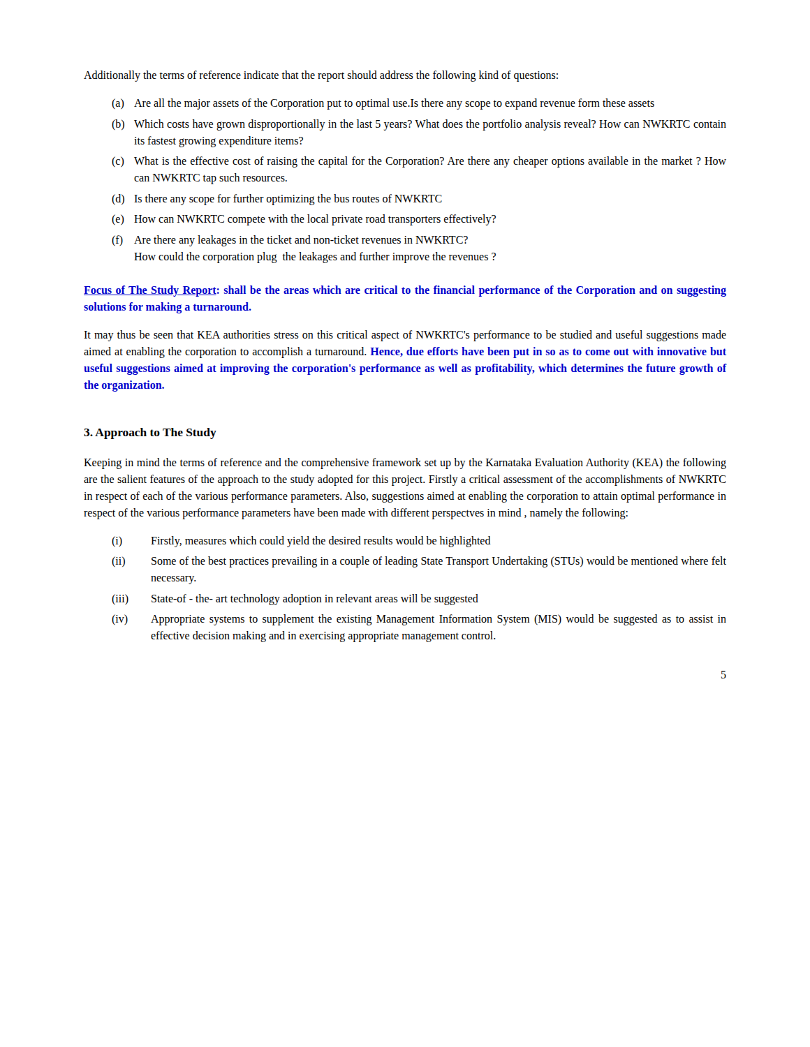Additionally the terms of reference indicate that the report should address the following kind of questions:
(a) Are all the major assets of the Corporation put to optimal use.Is there any scope to expand revenue form these assets
(b) Which costs have grown disproportionally in the last 5 years? What does the portfolio analysis reveal? How can NWKRTC contain its fastest growing expenditure items?
(c) What is the effective cost of raising the capital for the Corporation? Are there any cheaper options available in the market ? How can NWKRTC tap such resources.
(d) Is there any scope for further optimizing the bus routes of NWKRTC
(e) How can NWKRTC compete with the local private road transporters effectively?
(f) Are there any leakages in the ticket and non-ticket revenues in NWKRTC?
How could the corporation plug the leakages and further improve the revenues ?
Focus of The Study Report: shall be the areas which are critical to the financial performance of the Corporation and on suggesting solutions for making a turnaround.
It may thus be seen that KEA authorities stress on this critical aspect of NWKRTC's performance to be studied and useful suggestions made aimed at enabling the corporation to accomplish a turnaround. Hence, due efforts have been put in so as to come out with innovative but useful suggestions aimed at improving the corporation's performance as well as profitability, which determines the future growth of the organization.
3. Approach to The Study
Keeping in mind the terms of reference and the comprehensive framework set up by the Karnataka Evaluation Authority (KEA) the following are the salient features of the approach to the study adopted for this project. Firstly a critical assessment of the accomplishments of NWKRTC in respect of each of the various performance parameters. Also, suggestions aimed at enabling the corporation to attain optimal performance in respect of the various performance parameters have been made with different perspectves in mind , namely the following:
(i) Firstly, measures which could yield the desired results would be highlighted
(ii) Some of the best practices prevailing in a couple of leading State Transport Undertaking (STUs) would be mentioned where felt necessary.
(iii) State-of - the- art technology adoption in relevant areas will be suggested
(iv) Appropriate systems to supplement the existing Management Information System (MIS) would be suggested as to assist in effective decision making and in exercising appropriate management control.
5